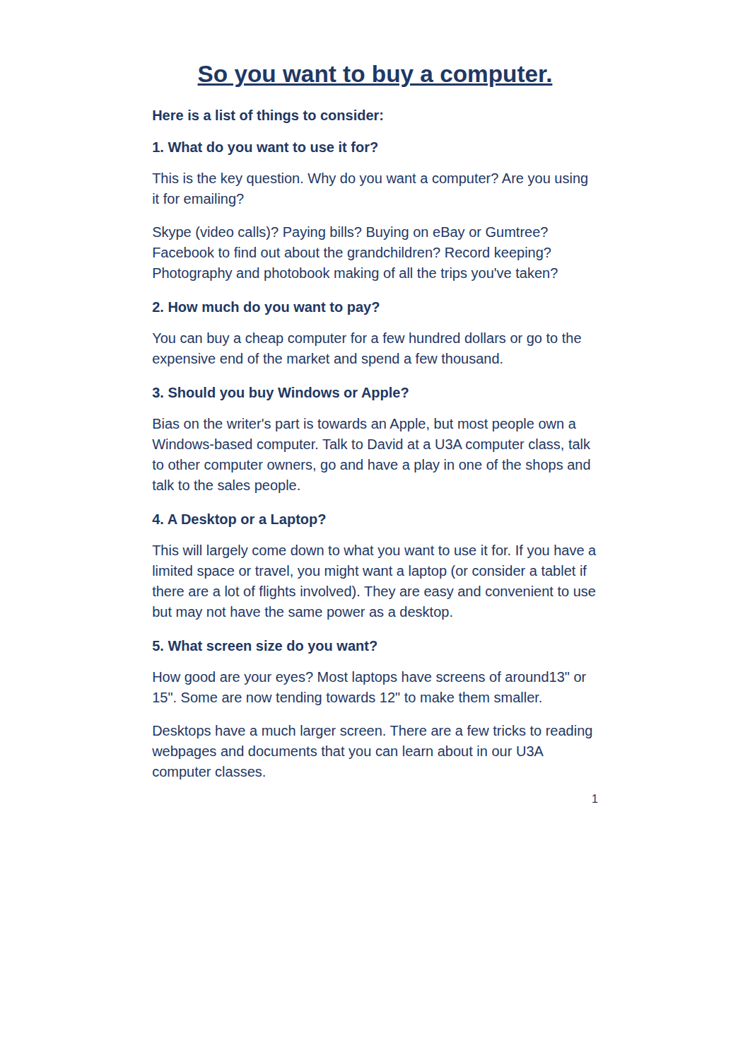So you want to buy a computer.
Here is a list of things to consider:
1. What do you want to use it for?
This is the key question. Why do you want a computer? Are you using it for emailing?
Skype (video calls)? Paying bills? Buying on eBay or Gumtree? Facebook to find out about the grandchildren? Record keeping? Photography and photobook making of all the trips you've taken?
2. How much do you want to pay?
You can buy a cheap computer for a few hundred dollars or go to the expensive end of the market and spend a few thousand.
3. Should you buy Windows or Apple?
Bias on the writer's part is towards an Apple, but most people own a Windows-based computer. Talk to David at a U3A computer class, talk to other computer owners, go and have a play in one of the shops and talk to the sales people.
4. A Desktop or a Laptop?
This will largely come down to what you want to use it for. If you have a limited space or travel, you might want a laptop (or consider a tablet if there are a lot of flights involved). They are easy and convenient to use but may not have the same power as a desktop.
5. What screen size do you want?
How good are your eyes? Most laptops have screens of around13" or 15". Some are now tending towards 12" to make them smaller.
Desktops have a much larger screen. There are a few tricks to reading webpages and documents that you can learn about in our U3A computer classes.
1